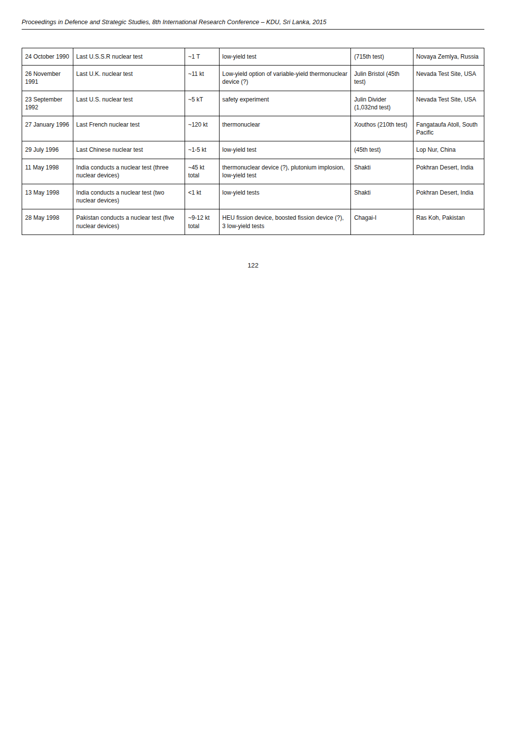Proceedings in Defence and Strategic Studies, 8th International Research Conference – KDU, Sri Lanka, 2015
| 24 October 1990 | Last U.S.S.R nuclear test | ~1 T | low-yield test | (715th test) | Novaya Zemlya, Russia |
| 26 November 1991 | Last U.K. nuclear test | ~11 kt | Low-yield option of variable-yield thermonuclear device (?) | Julin Bristol (45th test) | Nevada Test Site, USA |
| 23 September 1992 | Last U.S. nuclear test | ~5 kT | safety experiment | Julin Divider (1,032nd test) | Nevada Test Site, USA |
| 27 January 1996 | Last French nuclear test | ~120 kt | thermonuclear | Xouthos (210th test) | Fangataufa Atoll, South Pacific |
| 29 July 1996 | Last Chinese nuclear test | ~1-5 kt | low-yield test | (45th test) | Lop Nur, China |
| 11 May 1998 | India conducts a nuclear test (three nuclear devices) | ~45 kt total | thermonuclear device (?), plutonium implosion, low-yield test | Shakti | Pokhran Desert, India |
| 13 May 1998 | India conducts a nuclear test (two nuclear devices) | <1 kt | low-yield tests | Shakti | Pokhran Desert, India |
| 28 May 1998 | Pakistan conducts a nuclear test (five nuclear devices) | ~9-12 kt total | HEU fission device, boosted fission device (?), 3 low-yield tests | Chagai-I | Ras Koh, Pakistan |
122